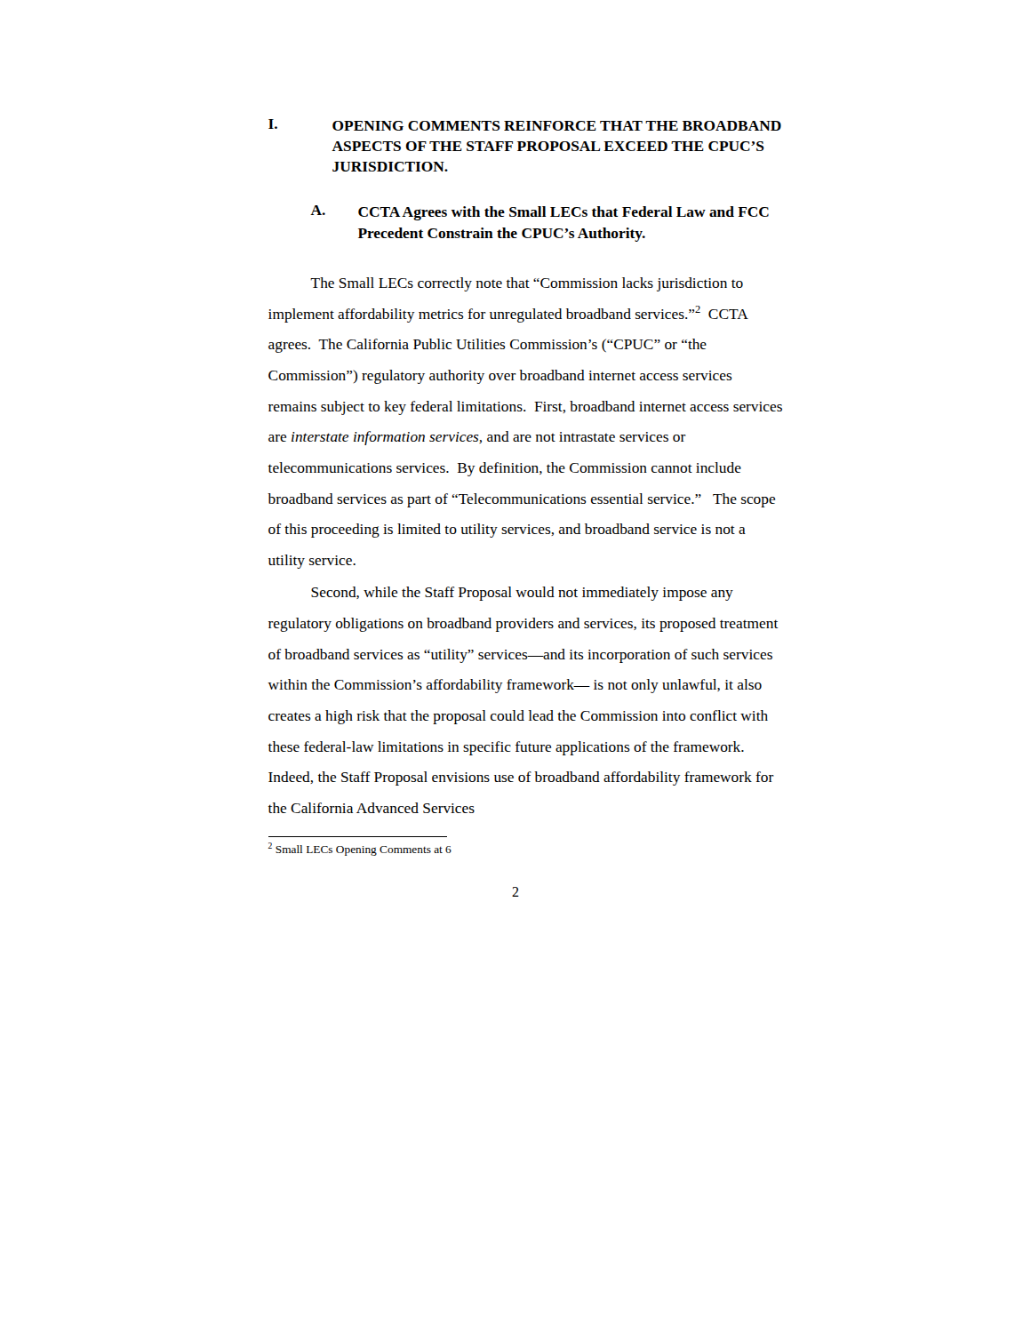I.
Opening Comments Reinforce That the Broadband Aspects of the Staff Proposal Exceed the CPUC’s Jurisdiction.
A.
CCTA Agrees with the Small LECs that Federal Law and FCC Precedent Constrain the CPUC’s Authority.
The Small LECs correctly note that “Commission lacks jurisdiction to implement affordability metrics for unregulated broadband services.”2 CCTA agrees. The California Public Utilities Commission’s (“CPUC” or “the Commission”) regulatory authority over broadband internet access services remains subject to key federal limitations. First, broadband internet access services are interstate information services, and are not intrastate services or telecommunications services. By definition, the Commission cannot include broadband services as part of “Telecommunications essential service.” The scope of this proceeding is limited to utility services, and broadband service is not a utility service.
Second, while the Staff Proposal would not immediately impose any regulatory obligations on broadband providers and services, its proposed treatment of broadband services as “utility” services—and its incorporation of such services within the Commission’s affordability framework— is not only unlawful, it also creates a high risk that the proposal could lead the Commission into conflict with these federal-law limitations in specific future applications of the framework. Indeed, the Staff Proposal envisions use of broadband affordability framework for the California Advanced Services
2 Small LECs Opening Comments at 6
2